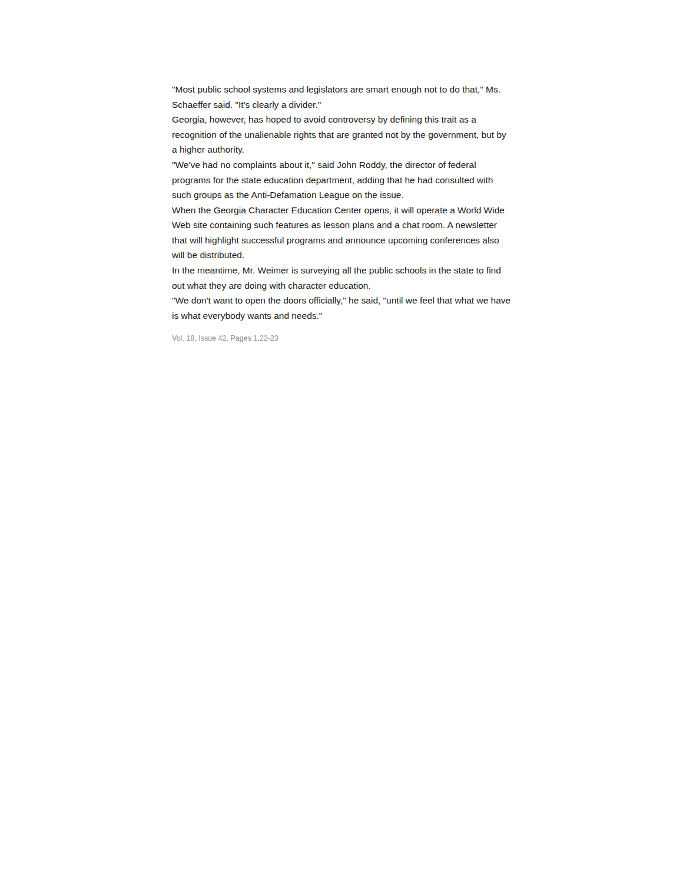"Most public school systems and legislators are smart enough not to do that," Ms. Schaeffer said. "It's clearly a divider."
Georgia, however, has hoped to avoid controversy by defining this trait as a recognition of the unalienable rights that are granted not by the government, but by a higher authority.
"We've had no complaints about it," said John Roddy, the director of federal programs for the state education department, adding that he had consulted with such groups as the Anti-Defamation League on the issue.
When the Georgia Character Education Center opens, it will operate a World Wide Web site containing such features as lesson plans and a chat room. A newsletter that will highlight successful programs and announce upcoming conferences also will be distributed.
In the meantime, Mr. Weimer is surveying all the public schools in the state to find out what they are doing with character education.
"We don't want to open the doors officially," he said, "until we feel that what we have is what everybody wants and needs."
Vol. 18, Issue 42, Pages 1,22-23